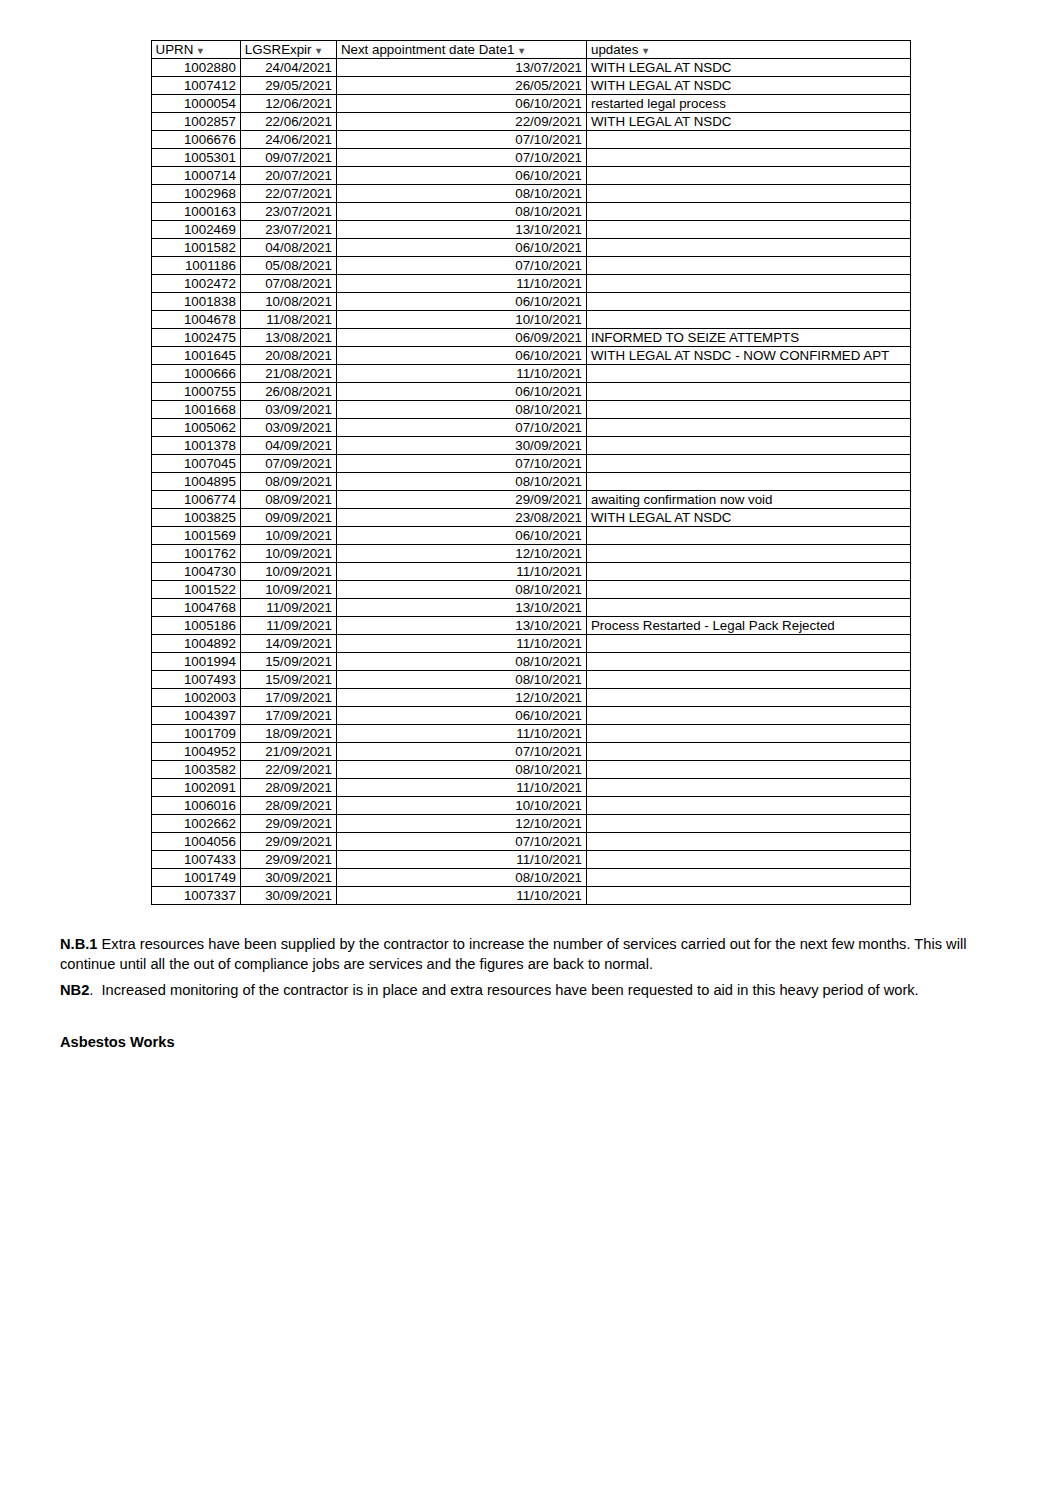| UPRN | LGSRExpir | Next appointment date Date1 | updates |
| --- | --- | --- | --- |
| 1002880 | 24/04/2021 | 13/07/2021 | WITH LEGAL AT NSDC |
| 1007412 | 29/05/2021 | 26/05/2021 | WITH LEGAL AT NSDC |
| 1000054 | 12/06/2021 | 06/10/2021 | restarted legal process |
| 1002857 | 22/06/2021 | 22/09/2021 | WITH LEGAL AT NSDC |
| 1006676 | 24/06/2021 | 07/10/2021 | |
| 1005301 | 09/07/2021 | 07/10/2021 | |
| 1000714 | 20/07/2021 | 06/10/2021 | |
| 1002968 | 22/07/2021 | 08/10/2021 | |
| 1000163 | 23/07/2021 | 08/10/2021 | |
| 1002469 | 23/07/2021 | 13/10/2021 | |
| 1001582 | 04/08/2021 | 06/10/2021 | |
| 1001186 | 05/08/2021 | 07/10/2021 | |
| 1002472 | 07/08/2021 | 11/10/2021 | |
| 1001838 | 10/08/2021 | 06/10/2021 | |
| 1004678 | 11/08/2021 | 10/10/2021 | |
| 1002475 | 13/08/2021 | 06/09/2021 | INFORMED TO SEIZE ATTEMPTS |
| 1001645 | 20/08/2021 | 06/10/2021 | WITH LEGAL AT NSDC - NOW CONFIRMED APT |
| 1000666 | 21/08/2021 | 11/10/2021 | |
| 1000755 | 26/08/2021 | 06/10/2021 | |
| 1001668 | 03/09/2021 | 08/10/2021 | |
| 1005062 | 03/09/2021 | 07/10/2021 | |
| 1001378 | 04/09/2021 | 30/09/2021 | |
| 1007045 | 07/09/2021 | 07/10/2021 | |
| 1004895 | 08/09/2021 | 08/10/2021 | |
| 1006774 | 08/09/2021 | 29/09/2021 | awaiting confirmation now void |
| 1003825 | 09/09/2021 | 23/08/2021 | WITH LEGAL AT NSDC |
| 1001569 | 10/09/2021 | 06/10/2021 | |
| 1001762 | 10/09/2021 | 12/10/2021 | |
| 1004730 | 10/09/2021 | 11/10/2021 | |
| 1001522 | 10/09/2021 | 08/10/2021 | |
| 1004768 | 11/09/2021 | 13/10/2021 | |
| 1005186 | 11/09/2021 | 13/10/2021 | Process Restarted - Legal Pack Rejected |
| 1004892 | 14/09/2021 | 11/10/2021 | |
| 1001994 | 15/09/2021 | 08/10/2021 | |
| 1007493 | 15/09/2021 | 08/10/2021 | |
| 1002003 | 17/09/2021 | 12/10/2021 | |
| 1004397 | 17/09/2021 | 06/10/2021 | |
| 1001709 | 18/09/2021 | 11/10/2021 | |
| 1004952 | 21/09/2021 | 07/10/2021 | |
| 1003582 | 22/09/2021 | 08/10/2021 | |
| 1002091 | 28/09/2021 | 11/10/2021 | |
| 1006016 | 28/09/2021 | 10/10/2021 | |
| 1002662 | 29/09/2021 | 12/10/2021 | |
| 1004056 | 29/09/2021 | 07/10/2021 | |
| 1007433 | 29/09/2021 | 11/10/2021 | |
| 1001749 | 30/09/2021 | 08/10/2021 | |
| 1007337 | 30/09/2021 | 11/10/2021 | |
N.B.1 Extra resources have been supplied by the contractor to increase the number of services carried out for the next few months. This will continue until all the out of compliance jobs are services and the figures are back to normal.
NB2. Increased monitoring of the contractor is in place and extra resources have been requested to aid in this heavy period of work.
Asbestos Works